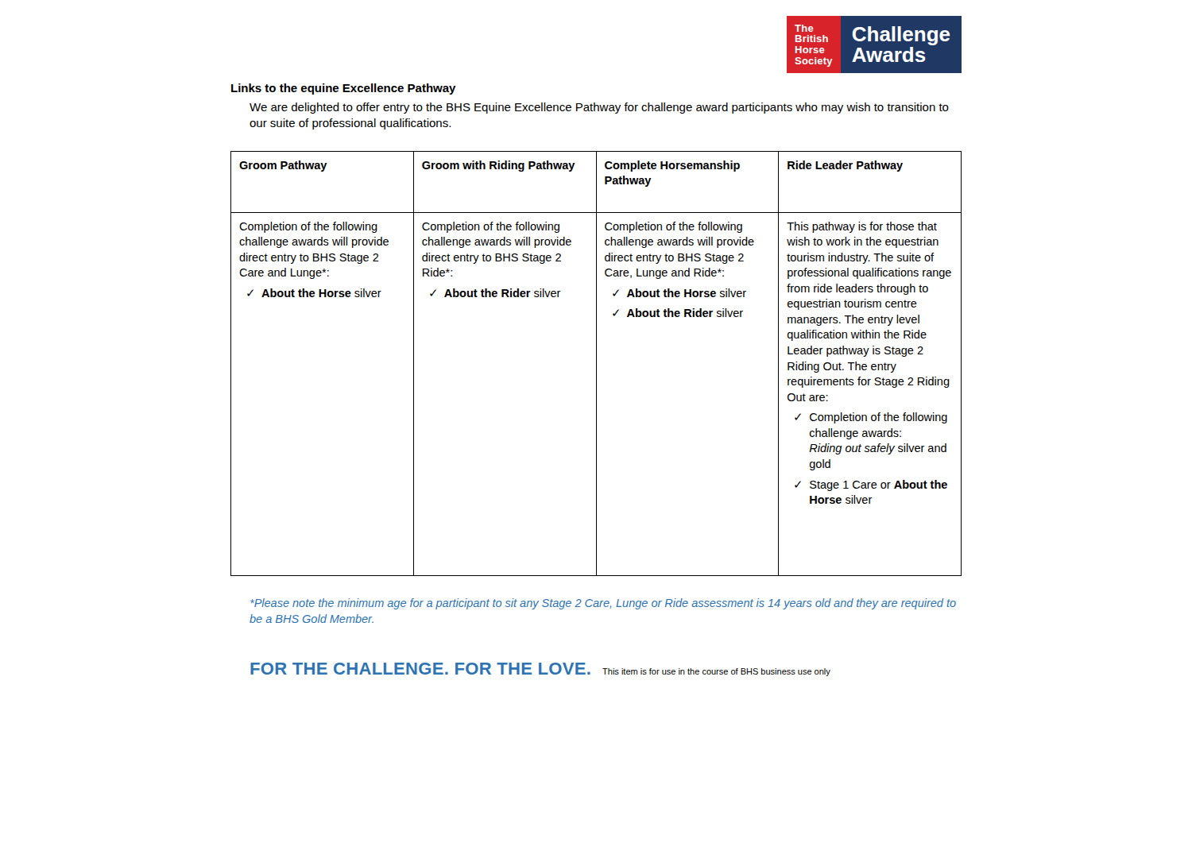The
British
Horse
Society
Challenge
Awards
Links to the equine Excellence Pathway
We are delighted to offer entry to the BHS Equine Excellence Pathway for challenge award participants who may wish to transition to our suite of professional qualifications.
| Groom Pathway | Groom with Riding Pathway | Complete Horsemanship Pathway | Ride Leader Pathway |
| --- | --- | --- | --- |
| Completion of the following challenge awards will provide direct entry to BHS Stage 2 Care and Lunge*: About the Horse silver | Completion of the following challenge awards will provide direct entry to BHS Stage 2 Ride*: About the Rider silver | Completion of the following challenge awards will provide direct entry to BHS Stage 2 Care, Lunge and Ride*: About the Horse silver About the Rider silver | This pathway is for those that wish to work in the equestrian tourism industry. The suite of professional qualifications range from ride leaders through to equestrian tourism centre managers. The entry level qualification within the Ride Leader pathway is Stage 2 Riding Out. The entry requirements for Stage 2 Riding Out are: Completion of the following challenge awards: Riding out safely silver and gold Stage 1 Care or About the Horse silver |
*Please note the minimum age for a participant to sit any Stage 2 Care, Lunge or Ride assessment is 14 years old and they are required to be a BHS Gold Member.
FOR THE CHALLENGE. FOR THE LOVE. This item is for use in the course of BHS business use only